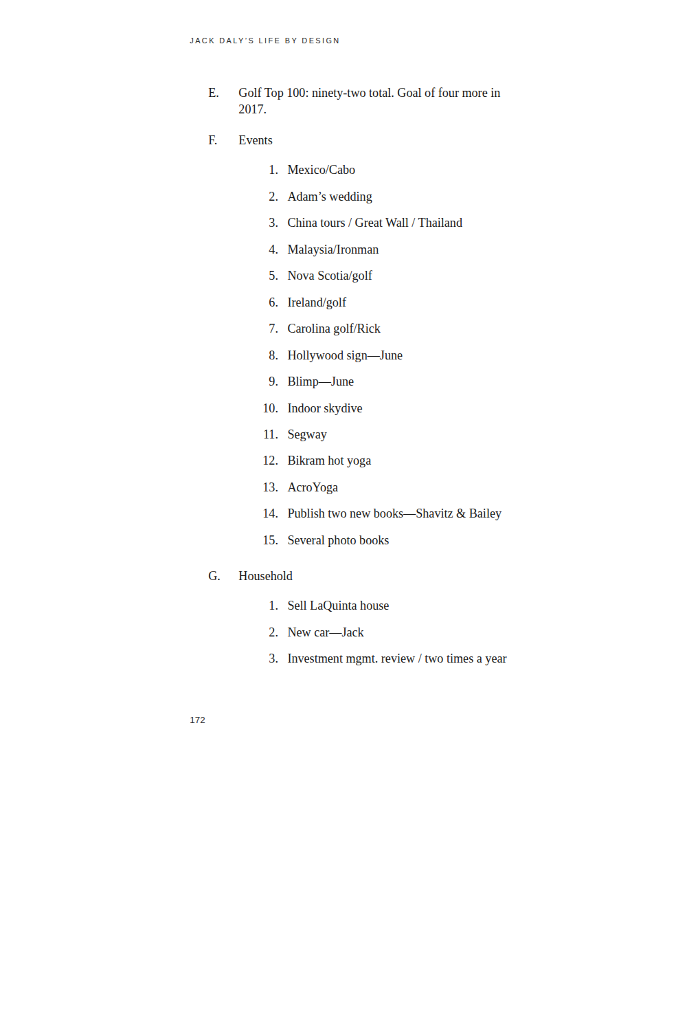Jack Daly’s Life by Design
E. Golf Top 100: ninety-two total. Goal of four more in 2017.
F. Events
1. Mexico/Cabo
2. Adam’s wedding
3. China tours / Great Wall / Thailand
4. Malaysia/Ironman
5. Nova Scotia/golf
6. Ireland/golf
7. Carolina golf/Rick
8. Hollywood sign—June
9. Blimp—June
10. Indoor skydive
11. Segway
12. Bikram hot yoga
13. AcroYoga
14. Publish two new books—Shavitz & Bailey
15. Several photo books
G. Household
1. Sell LaQuinta house
2. New car—Jack
3. Investment mgmt. review / two times a year
172